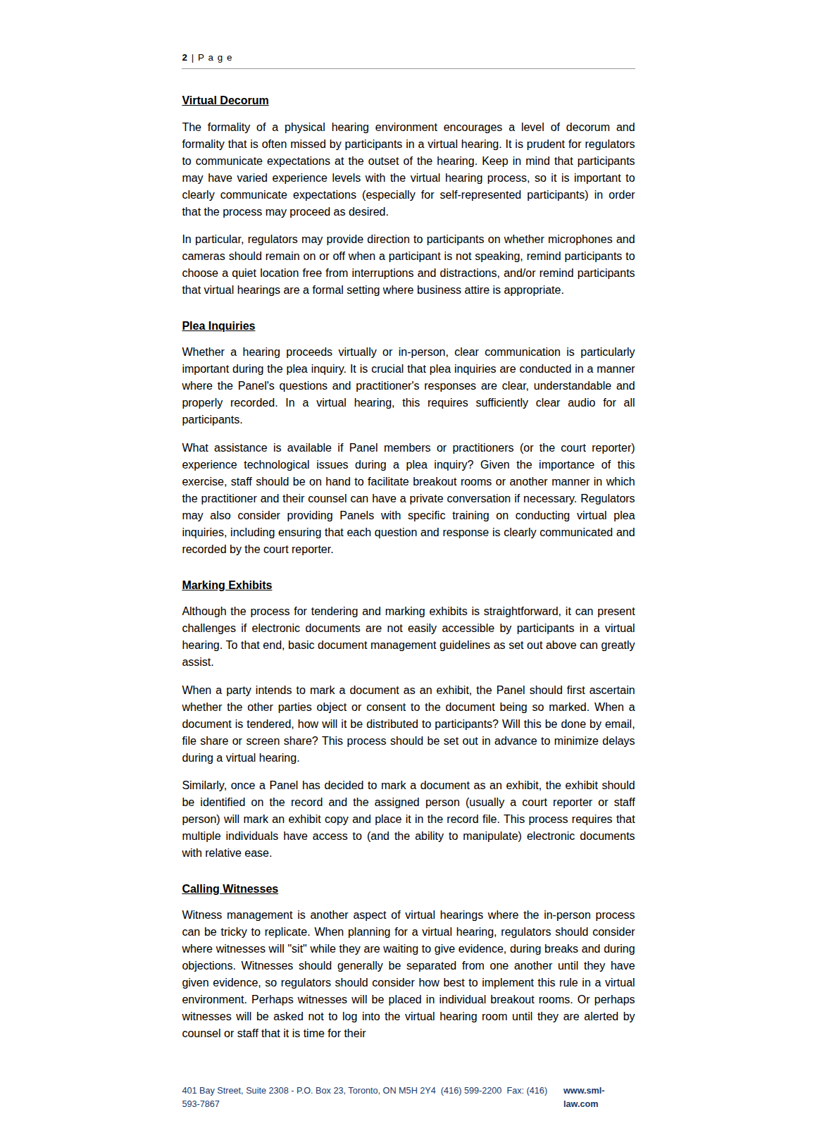2 | P a g e
Virtual Decorum
The formality of a physical hearing environment encourages a level of decorum and formality that is often missed by participants in a virtual hearing. It is prudent for regulators to communicate expectations at the outset of the hearing. Keep in mind that participants may have varied experience levels with the virtual hearing process, so it is important to clearly communicate expectations (especially for self-represented participants) in order that the process may proceed as desired.
In particular, regulators may provide direction to participants on whether microphones and cameras should remain on or off when a participant is not speaking, remind participants to choose a quiet location free from interruptions and distractions, and/or remind participants that virtual hearings are a formal setting where business attire is appropriate.
Plea Inquiries
Whether a hearing proceeds virtually or in-person, clear communication is particularly important during the plea inquiry. It is crucial that plea inquiries are conducted in a manner where the Panel's questions and practitioner's responses are clear, understandable and properly recorded. In a virtual hearing, this requires sufficiently clear audio for all participants.
What assistance is available if Panel members or practitioners (or the court reporter) experience technological issues during a plea inquiry? Given the importance of this exercise, staff should be on hand to facilitate breakout rooms or another manner in which the practitioner and their counsel can have a private conversation if necessary. Regulators may also consider providing Panels with specific training on conducting virtual plea inquiries, including ensuring that each question and response is clearly communicated and recorded by the court reporter.
Marking Exhibits
Although the process for tendering and marking exhibits is straightforward, it can present challenges if electronic documents are not easily accessible by participants in a virtual hearing. To that end, basic document management guidelines as set out above can greatly assist.
When a party intends to mark a document as an exhibit, the Panel should first ascertain whether the other parties object or consent to the document being so marked. When a document is tendered, how will it be distributed to participants? Will this be done by email, file share or screen share? This process should be set out in advance to minimize delays during a virtual hearing.
Similarly, once a Panel has decided to mark a document as an exhibit, the exhibit should be identified on the record and the assigned person (usually a court reporter or staff person) will mark an exhibit copy and place it in the record file. This process requires that multiple individuals have access to (and the ability to manipulate) electronic documents with relative ease.
Calling Witnesses
Witness management is another aspect of virtual hearings where the in-person process can be tricky to replicate. When planning for a virtual hearing, regulators should consider where witnesses will "sit" while they are waiting to give evidence, during breaks and during objections. Witnesses should generally be separated from one another until they have given evidence, so regulators should consider how best to implement this rule in a virtual environment. Perhaps witnesses will be placed in individual breakout rooms. Or perhaps witnesses will be asked not to log into the virtual hearing room until they are alerted by counsel or staff that it is time for their
401 Bay Street, Suite 2308 - P.O. Box 23, Toronto, ON M5H 2Y4 (416) 599-2200 Fax: (416) 593-7867 www.sml-law.com